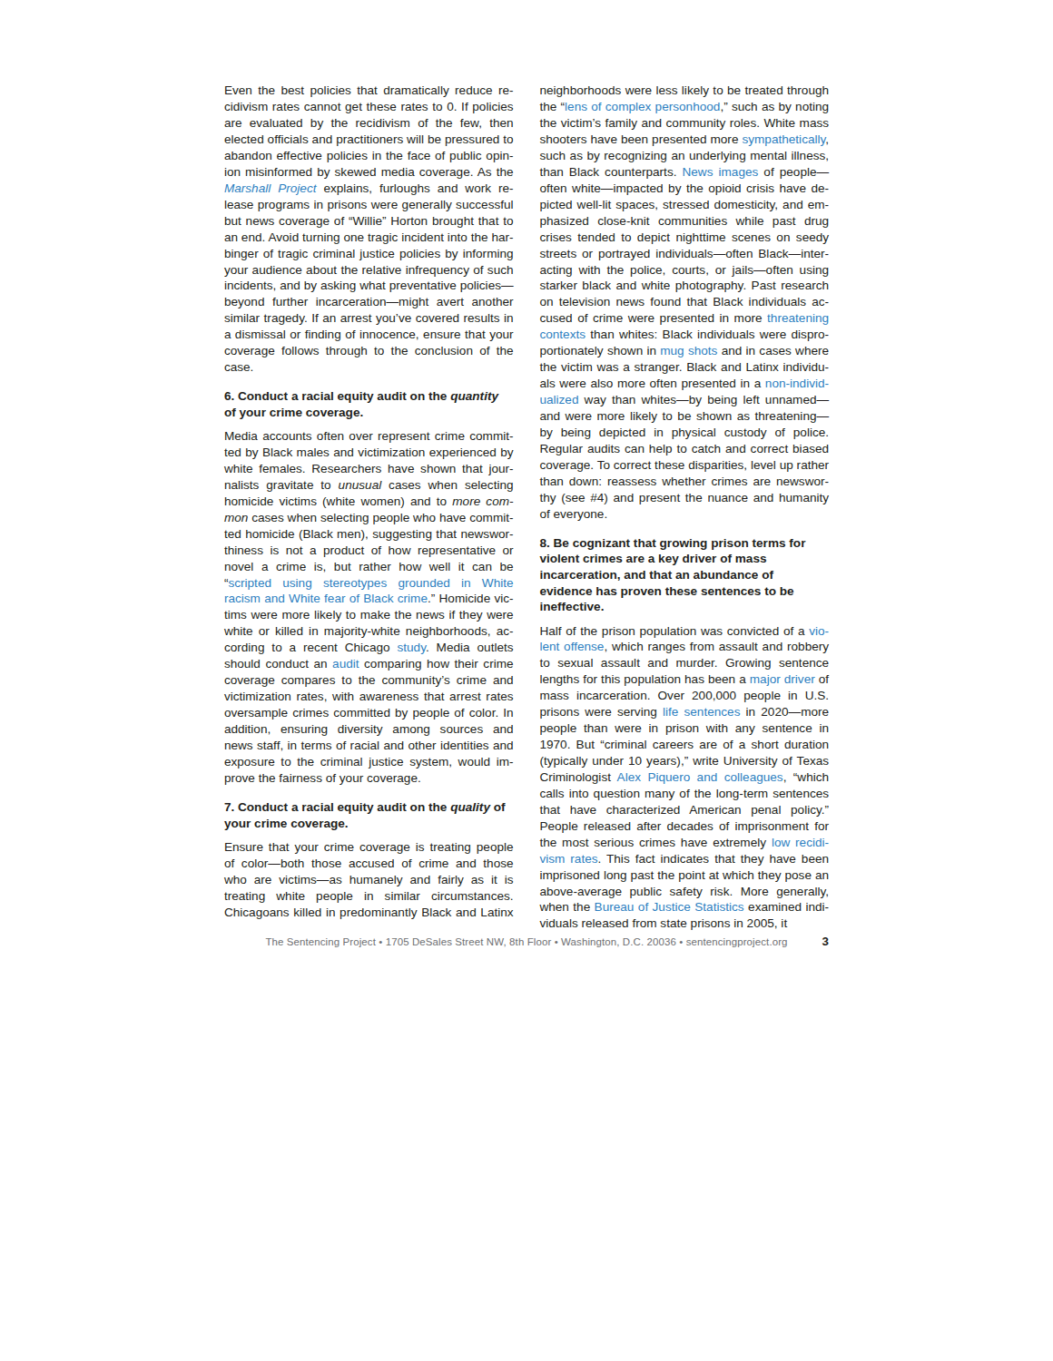Even the best policies that dramatically reduce recidivism rates cannot get these rates to 0. If policies are evaluated by the recidivism of the few, then elected officials and practitioners will be pressured to abandon effective policies in the face of public opinion misinformed by skewed media coverage. As the Marshall Project explains, furloughs and work release programs in prisons were generally successful but news coverage of “Willie” Horton brought that to an end. Avoid turning one tragic incident into the harbinger of tragic criminal justice policies by informing your audience about the relative infrequency of such incidents, and by asking what preventative policies—beyond further incarceration—might avert another similar tragedy. If an arrest you’ve covered results in a dismissal or finding of innocence, ensure that your coverage follows through to the conclusion of the case.
6. Conduct a racial equity audit on the quantity of your crime coverage.
Media accounts often over represent crime committed by Black males and victimization experienced by white females. Researchers have shown that journalists gravitate to unusual cases when selecting homicide victims (white women) and to more common cases when selecting people who have committed homicide (Black men), suggesting that newsworthiness is not a product of how representative or novel a crime is, but rather how well it can be “scripted using stereotypes grounded in White racism and White fear of Black crime.” Homicide victims were more likely to make the news if they were white or killed in majority-white neighborhoods, according to a recent Chicago study. Media outlets should conduct an audit comparing how their crime coverage compares to the community’s crime and victimization rates, with awareness that arrest rates oversample crimes committed by people of color. In addition, ensuring diversity among sources and news staff, in terms of racial and other identities and exposure to the criminal justice system, would improve the fairness of your coverage.
7. Conduct a racial equity audit on the quality of your crime coverage.
Ensure that your crime coverage is treating people of color—both those accused of crime and those who are victims—as humanely and fairly as it is treating white people in similar circumstances. Chicagoans killed in predominantly Black and Latinx neighborhoods were less likely to be treated through the “lens of complex personhood,” such as by noting the victim’s family and community roles. White mass shooters have been presented more sympathetically, such as by recognizing an underlying mental illness, than Black counterparts. News images of people—often white—impacted by the opioid crisis have depicted well-lit spaces, stressed domesticity, and emphasized close-knit communities while past drug crises tended to depict nighttime scenes on seedy streets or portrayed individuals—often Black—interacting with the police, courts, or jails—often using starker black and white photography. Past research on television news found that Black individuals accused of crime were presented in more threatening contexts than whites: Black individuals were disproportionately shown in mug shots and in cases where the victim was a stranger. Black and Latinx individuals were also more often presented in a non-individualized way than whites—by being left unnamed—and were more likely to be shown as threatening—by being depicted in physical custody of police. Regular audits can help to catch and correct biased coverage. To correct these disparities, level up rather than down: reassess whether crimes are newsworthy (see #4) and present the nuance and humanity of everyone.
8. Be cognizant that growing prison terms for violent crimes are a key driver of mass incarceration, and that an abundance of evidence has proven these sentences to be ineffective.
Half of the prison population was convicted of a violent offense, which ranges from assault and robbery to sexual assault and murder. Growing sentence lengths for this population has been a major driver of mass incarceration. Over 200,000 people in U.S. prisons were serving life sentences in 2020—more people than were in prison with any sentence in 1970. But “criminal careers are of a short duration (typically under 10 years),” write University of Texas Criminologist Alex Piquero and colleagues, “which calls into question many of the long-term sentences that have characterized American penal policy.” People released after decades of imprisonment for the most serious crimes have extremely low recidivism rates. This fact indicates that they have been imprisoned long past the point at which they pose an above-average public safety risk. More generally, when the Bureau of Justice Statistics examined individuals released from state prisons in 2005, it
The Sentencing Project • 1705 DeSales Street NW, 8th Floor • Washington, D.C. 20036 • sentencingproject.org 3